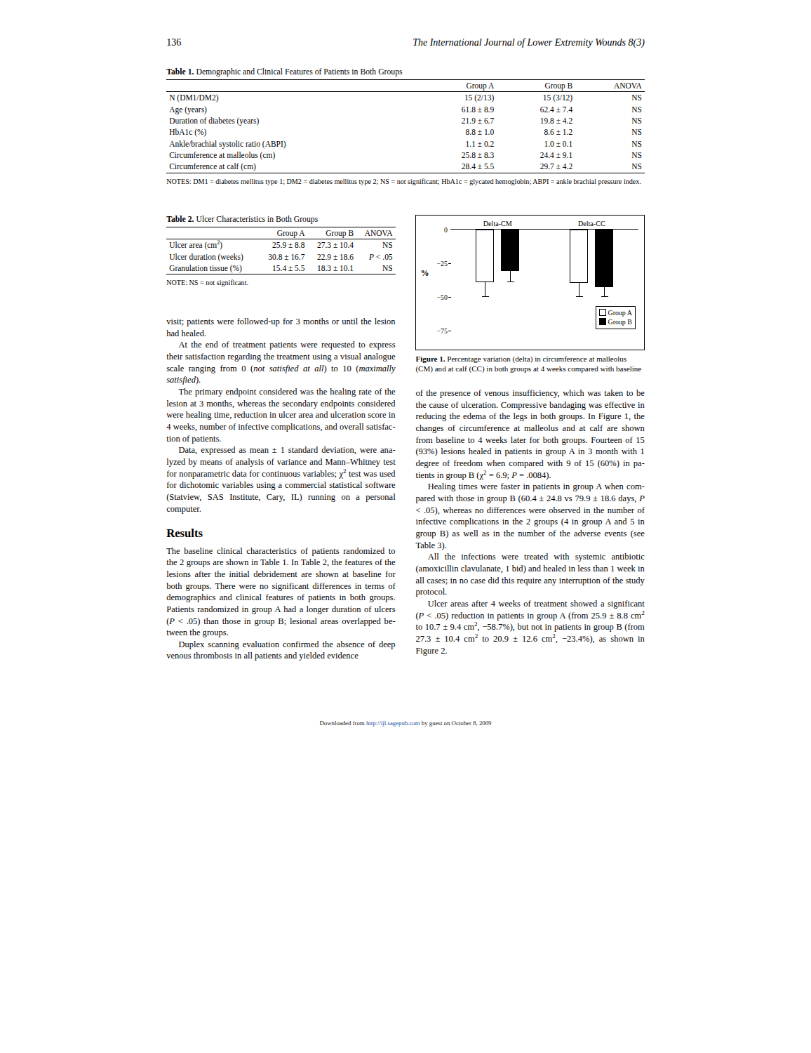136 The International Journal of Lower Extremity Wounds 8(3)
Table 1. Demographic and Clinical Features of Patients in Both Groups
| | Group A | Group B | ANOVA |
| --- | --- | --- | --- |
| N (DM1/DM2) | 15 (2/13) | 15 (3/12) | NS |
| Age (years) | 61.8 ± 8.9 | 62.4 ± 7.4 | NS |
| Duration of diabetes (years) | 21.9 ± 6.7 | 19.8 ± 4.2 | NS |
| HbA1c (%) | 8.8 ± 1.0 | 8.6 ± 1.2 | NS |
| Ankle/brachial systolic ratio (ABPI) | 1.1 ± 0.2 | 1.0 ± 0.1 | NS |
| Circumference at malleolus (cm) | 25.8 ± 8.3 | 24.4 ± 9.1 | NS |
| Circumference at calf (cm) | 28.4 ± 5.5 | 29.7 ± 4.2 | NS |
NOTES: DM1 = diabetes mellitus type 1; DM2 = diabetes mellitus type 2; NS = not significant; HbA1c = glycated hemoglobin; ABPI = ankle brachial pressure index.
Table 2. Ulcer Characteristics in Both Groups
| | Group A | Group B | ANOVA |
| --- | --- | --- | --- |
| Ulcer area (cm 2 ) | 25.9 ± 8.8 | 27.3 ± 10.4 | NS |
| Ulcer duration (weeks) | 30.8 ± 16.7 | 22.9 ± 18.6 | P < .05 |
| Granulation tissue (%) | 15.4 ± 5.5 | 18.3 ± 10.1 | NS |
NOTE: NS = not significant.
visit; patients were followed-up for 3 months or until the lesion had healed.
At the end of treatment patients were requested to express their satisfaction regarding the treatment using a visual analogue scale ranging from 0 (not satisfied at all) to 10 (maximally satisfied).
The primary endpoint considered was the healing rate of the lesion at 3 months, whereas the secondary endpoints considered were healing time, reduction in ulcer area and ulceration score in 4 weeks, number of infective complications, and overall satisfaction of patients.
Data, expressed as mean ± 1 standard deviation, were analyzed by means of analysis of variance and Mann–Whitney test for nonparametric data for continuous variables; χ2 test was used for dichotomic variables using a commercial statistical software (Statview, SAS Institute, Cary, IL) running on a personal computer.
Results
The baseline clinical characteristics of patients randomized to the 2 groups are shown in Table 1. In Table 2, the features of the lesions after the initial debridement are shown at baseline for both groups. There were no significant differences in terms of demographics and clinical features of patients in both groups. Patients randomized in group A had a longer duration of ulcers (P < .05) than those in group B; lesional areas overlapped between the groups.
Duplex scanning evaluation confirmed the absence of deep venous thrombosis in all patients and yielded evidence
Delta-CM Delta-CC
0 −25 −50 −75
Group A
Group B
%
Figure 1. Percentage variation (delta) in circumference at malleolus (CM) and at calf (CC) in both groups at 4 weeks compared with baseline
of the presence of venous insufficiency, which was taken to be the cause of ulceration. Compressive bandaging was effective in reducing the edema of the legs in both groups. In Figure 1, the changes of circumference at malleolus and at calf are shown from baseline to 4 weeks later for both groups. Fourteen of 15 (93%) lesions healed in patients in group A in 3 month with 1 degree of freedom when compared with 9 of 15 (60%) in patients in group B (χ2 = 6.9; P = .0084).
Healing times were faster in patients in group A when compared with those in group B (60.4 ± 24.8 vs 79.9 ± 18.6 days, P < .05), whereas no differences were observed in the number of infective complications in the 2 groups (4 in group A and 5 in group B) as well as in the number of the adverse events (see Table 3).
All the infections were treated with systemic antibiotic (amoxicillin clavulanate, 1 bid) and healed in less than 1 week in all cases; in no case did this require any interruption of the study protocol.
Ulcer areas after 4 weeks of treatment showed a significant (P < .05) reduction in patients in group A (from 25.9 ± 8.8 cm2 to 10.7 ± 9.4 cm2, −58.7%), but not in patients in group B (from 27.3 ± 10.4 cm2 to 20.9 ± 12.6 cm2, −23.4%), as shown in Figure 2.
Downloaded from http://ijl.sagepub.com by guest on October 8, 2009